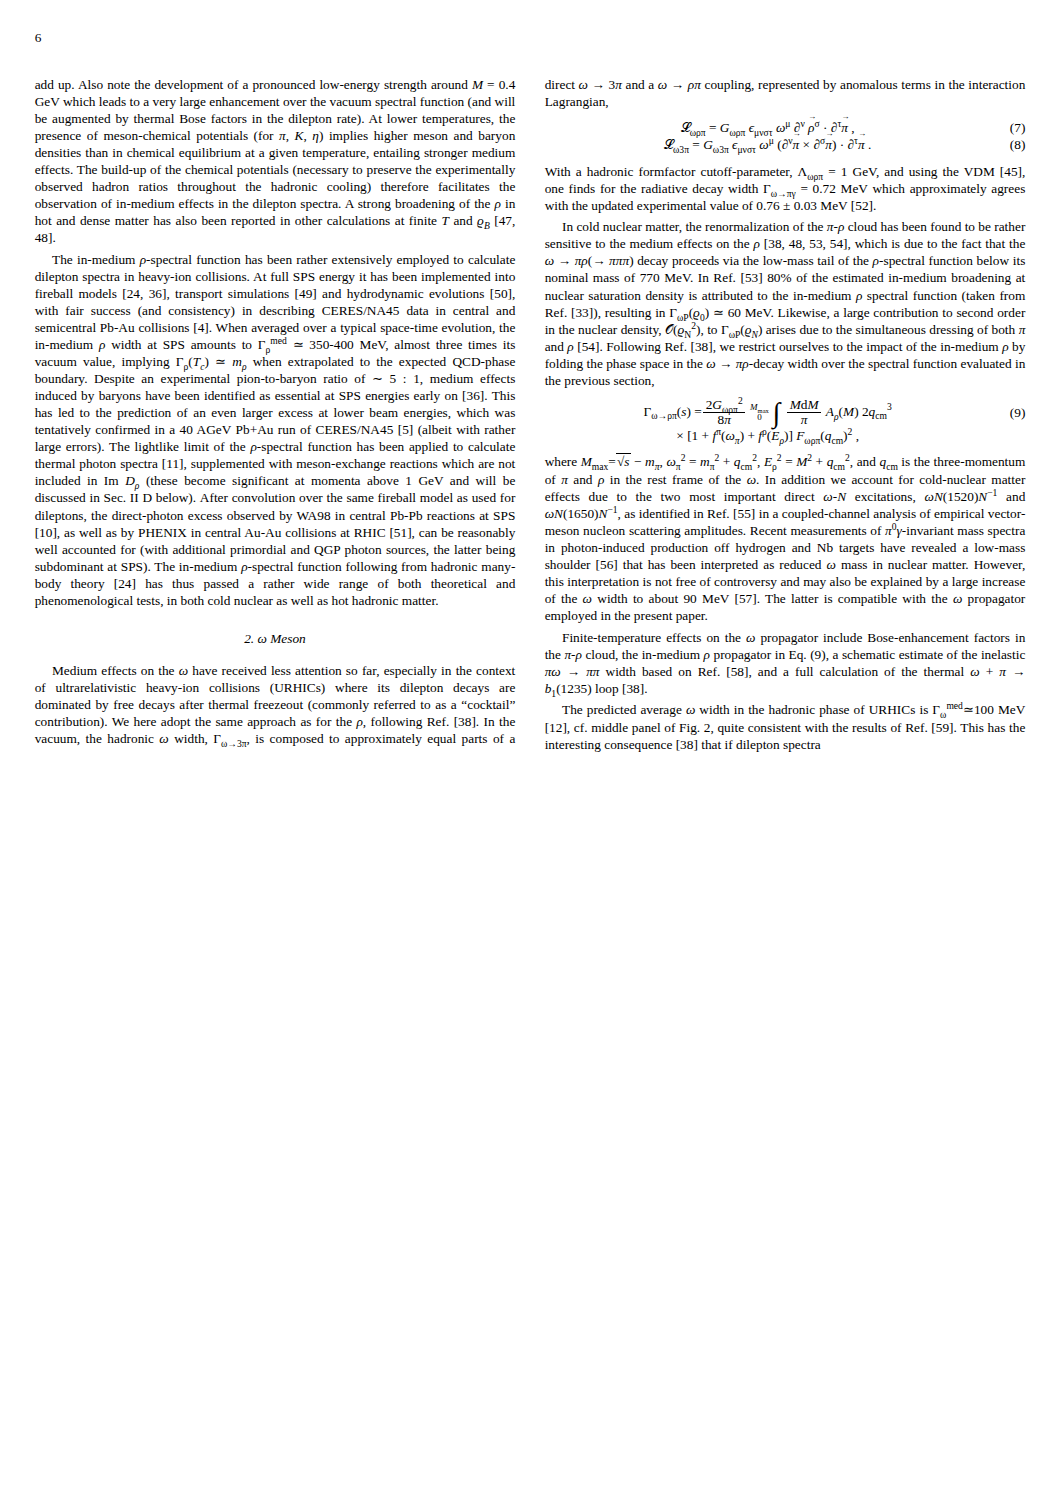6
add up. Also note the development of a pronounced low-energy strength around M = 0.4 GeV which leads to a very large enhancement over the vacuum spectral function (and will be augmented by thermal Bose factors in the dilepton rate). At lower temperatures, the presence of meson-chemical potentials (for π, K, η) implies higher meson and baryon densities than in chemical equilibrium at a given temperature, entailing stronger medium effects. The build-up of the chemical potentials (necessary to preserve the experimentally observed hadron ratios throughout the hadronic cooling) therefore facilitates the observation of in-medium effects in the dilepton spectra. A strong broadening of the ρ in hot and dense matter has also been reported in other calculations at finite T and ϱB [47, 48].
The in-medium ρ-spectral function has been rather extensively employed to calculate dilepton spectra in heavy-ion collisions. At full SPS energy it has been implemented into fireball models [24, 36], transport simulations [49] and hydrodynamic evolutions [50], with fair success (and consistency) in describing CERES/NA45 data in central and semicentral Pb-Au collisions [4]. When averaged over a typical space-time evolution, the in-medium ρ width at SPS amounts to Γρmed ≃ 350-400 MeV, almost three times its vacuum value, implying Γρ(Tc) ≃ mρ when extrapolated to the expected QCD-phase boundary. Despite an experimental pion-to-baryon ratio of ∼ 5 : 1, medium effects induced by baryons have been identified as essential at SPS energies early on [36]. This has led to the prediction of an even larger excess at lower beam energies, which was tentatively confirmed in a 40 AGeV Pb+Au run of CERES/NA45 [5] (albeit with rather large errors). The lightlike limit of the ρ-spectral function has been applied to calculate thermal photon spectra [11], supplemented with meson-exchange reactions which are not included in Im Dρ (these become significant at momenta above 1 GeV and will be discussed in Sec. II D below). After convolution over the same fireball model as used for dileptons, the direct-photon excess observed by WA98 in central Pb-Pb reactions at SPS [10], as well as by PHENIX in central Au-Au collisions at RHIC [51], can be reasonably well accounted for (with additional primordial and QGP photon sources, the latter being subdominant at SPS). The in-medium ρ-spectral function following from hadronic many-body theory [24] has thus passed a rather wide range of both theoretical and phenomenological tests, in both cold nuclear as well as hot hadronic matter.
2. ω Meson
Medium effects on the ω have received less attention so far, especially in the context of ultrarelativistic heavy-ion collisions (URHICs) where its dilepton decays are dominated by free decays after thermal freezeout (commonly referred to as a “cocktail” contribution). We here adopt the same approach as for the ρ, following Ref. [38]. In the vacuum, the hadronic ω width, Γω→3π, is composed to approximately equal parts of a direct ω → 3π and a ω → ρπ coupling, represented by anomalous terms in the interaction Lagrangian,
𝓛ωρπ = Gωρπ ϵμνστ ωμ ∂ν ρσ · ∂τπ ,
(7)
𝓛ω3π = Gω3π ϵμνστ ωμ (∂νπ × ∂σπ) · ∂τπ .
(8)
With a hadronic formfactor cutoff-parameter, Λωρπ = 1 GeV, and using the VDM [45], one finds for the radiative decay width Γω→πγ = 0.72 MeV which approximately agrees with the updated experimental value of 0.76 ± 0.03 MeV [52].
In cold nuclear matter, the renormalization of the π-ρ cloud has been found to be rather sensitive to the medium effects on the ρ [38, 48, 53, 54], which is due to the fact that the ω → πρ(→ πππ) decay proceeds via the low-mass tail of the ρ-spectral function below its nominal mass of 770 MeV. In Ref. [53] 80% of the estimated in-medium broadening at nuclear saturation density is attributed to the in-medium ρ spectral function (taken from Ref. [33]), resulting in ΓωP(ϱ0) ≃ 60 MeV. Likewise, a large contribution to second order in the nuclear density, 𝒪(ϱN2), to ΓωP(ϱN) arises due to the simultaneous dressing of both π and ρ [54]. Following Ref. [38], we restrict ourselves to the impact of the in-medium ρ by folding the phase space in the ω → πρ-decay width over the spectral function evaluated in the previous section,
Γω→ρπ(s) =2Gωρπ28π Mmax 0∫ MdM π Aρ(M) 2qcm3
(9)
× [1 + fπ(ωπ) + fρ(Eρ)] Fωρπ(qcm)2 ,
where Mmax=√s − mπ, ωπ2 = mπ2 + qcm2, Eρ2 = M2 + qcm2, and qcm is the three-momentum of π and ρ in the rest frame of the ω. In addition we account for cold-nuclear matter effects due to the two most important direct ω-N excitations, ωN(1520)N−1 and ωN(1650)N−1, as identified in Ref. [55] in a coupled-channel analysis of empirical vector-meson nucleon scattering amplitudes. Recent measurements of π0γ-invariant mass spectra in photon-induced production off hydrogen and Nb targets have revealed a low-mass shoulder [56] that has been interpreted as reduced ω mass in nuclear matter. However, this interpretation is not free of controversy and may also be explained by a large increase of the ω width to about 90 MeV [57]. The latter is compatible with the ω propagator employed in the present paper.
Finite-temperature effects on the ω propagator include Bose-enhancement factors in the π-ρ cloud, the in-medium ρ propagator in Eq. (9), a schematic estimate of the inelastic πω → ππ width based on Ref. [58], and a full calculation of the thermal ω + π → b1(1235) loop [38].
The predicted average ω width in the hadronic phase of URHICs is Γωmed≃100 MeV [12], cf. middle panel of Fig. 2, quite consistent with the results of Ref. [59]. This has the interesting consequence [38] that if dilepton spectra